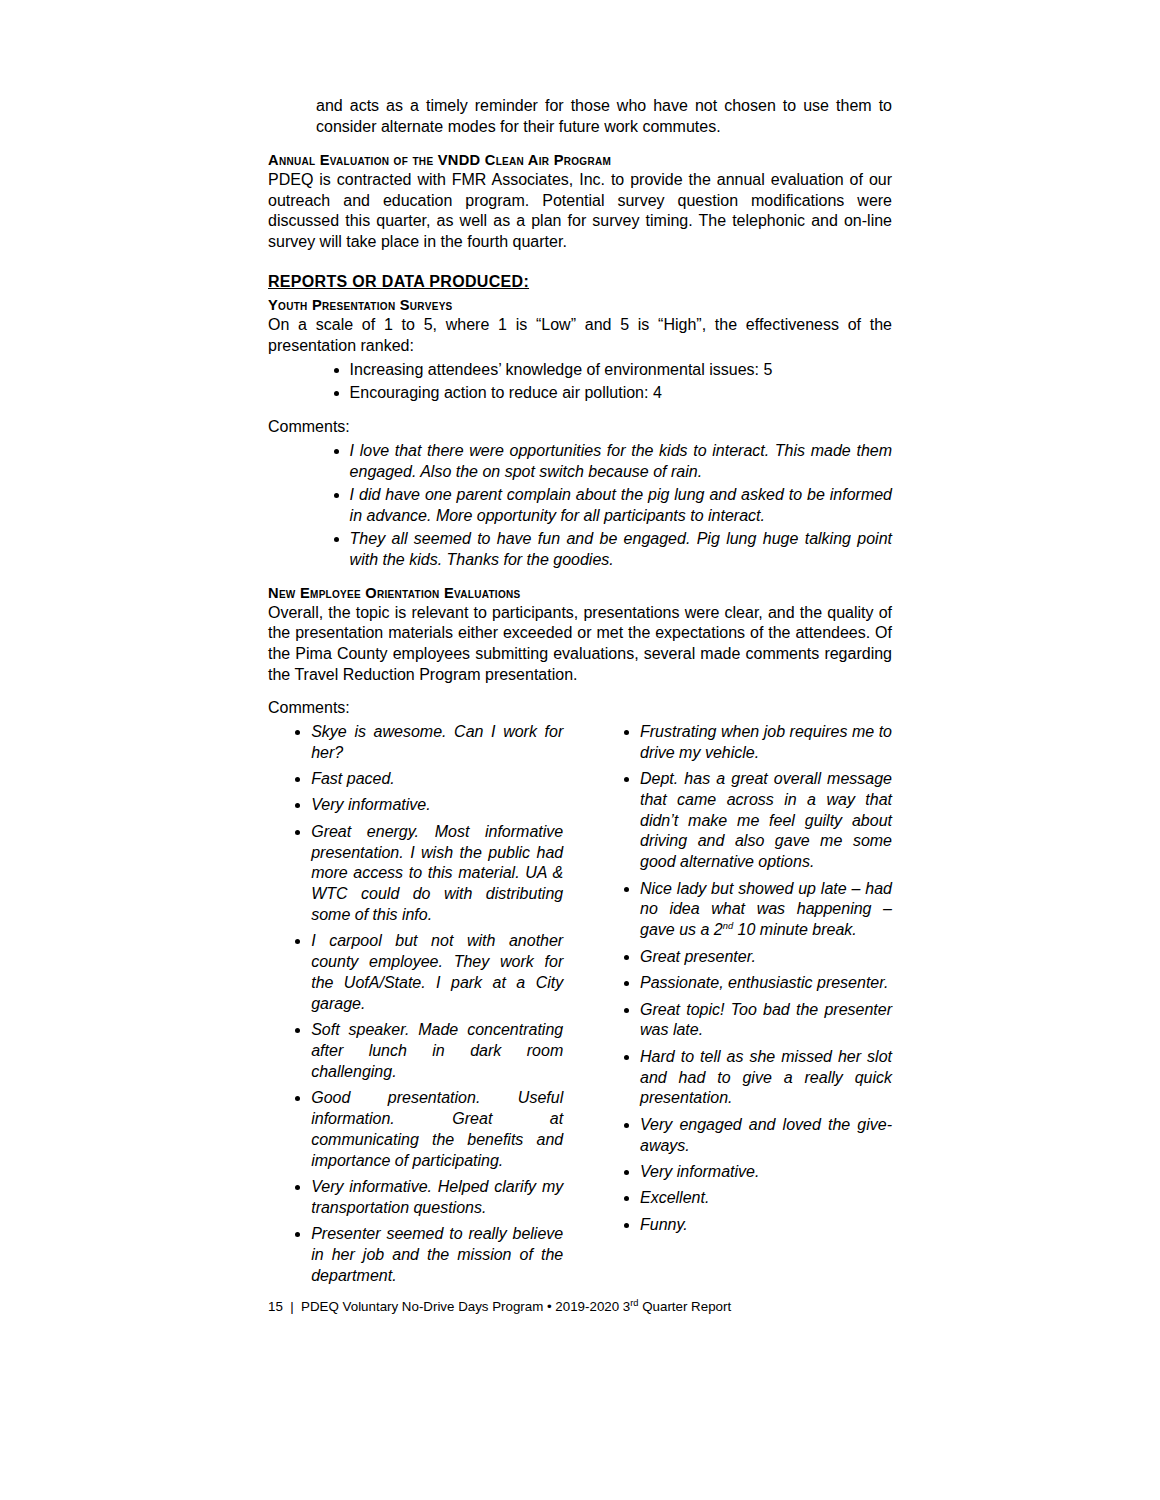and acts as a timely reminder for those who have not chosen to use them to consider alternate modes for their future work commutes.
Annual Evaluation of the VNDD Clean Air Program
PDEQ is contracted with FMR Associates, Inc. to provide the annual evaluation of our outreach and education program. Potential survey question modifications were discussed this quarter, as well as a plan for survey timing. The telephonic and on-line survey will take place in the fourth quarter.
Reports or Data Produced:
Youth Presentation Surveys
On a scale of 1 to 5, where 1 is “Low” and 5 is “High”, the effectiveness of the presentation ranked:
Increasing attendees’ knowledge of environmental issues: 5
Encouraging action to reduce air pollution: 4
Comments:
I love that there were opportunities for the kids to interact. This made them engaged. Also the on spot switch because of rain.
I did have one parent complain about the pig lung and asked to be informed in advance. More opportunity for all participants to interact.
They all seemed to have fun and be engaged. Pig lung huge talking point with the kids. Thanks for the goodies.
New Employee Orientation Evaluations
Overall, the topic is relevant to participants, presentations were clear, and the quality of the presentation materials either exceeded or met the expectations of the attendees. Of the Pima County employees submitting evaluations, several made comments regarding the Travel Reduction Program presentation.
Comments:
Skye is awesome. Can I work for her?
Fast paced.
Very informative.
Great energy. Most informative presentation. I wish the public had more access to this material. UA & WTC could do with distributing some of this info.
I carpool but not with another county employee. They work for the UofA/State. I park at a City garage.
Soft speaker. Made concentrating after lunch in dark room challenging.
Good presentation. Useful information. Great at communicating the benefits and importance of participating.
Very informative. Helped clarify my transportation questions.
Presenter seemed to really believe in her job and the mission of the department.
Frustrating when job requires me to drive my vehicle.
Dept. has a great overall message that came across in a way that didn’t make me feel guilty about driving and also gave me some good alternative options.
Nice lady but showed up late – had no idea what was happening – gave us a 2nd 10 minute break.
Great presenter.
Passionate, enthusiastic presenter.
Great topic! Too bad the presenter was late.
Hard to tell as she missed her slot and had to give a really quick presentation.
Very engaged and loved the give-aways.
Very informative.
Excellent.
Funny.
15 | PDEQ Voluntary No-Drive Days Program • 2019-2020 3rd Quarter Report